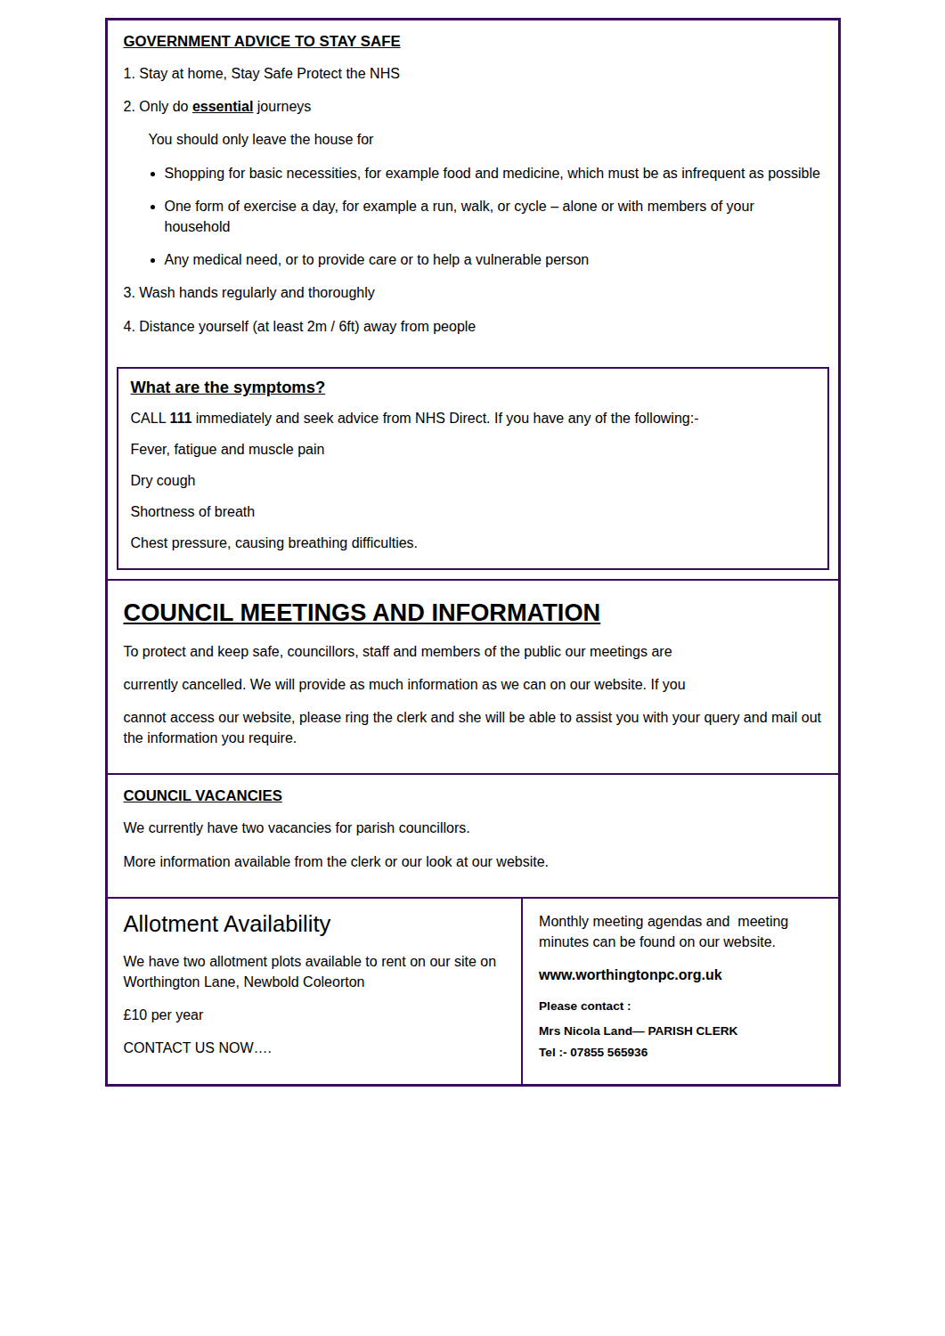GOVERNMENT ADVICE TO STAY SAFE
1. Stay at home, Stay Safe Protect the NHS
2. Only do essential journeys
You should only leave the house for
Shopping for basic necessities, for example food and medicine, which must be as infrequent as possible
One form of exercise a day, for example a run, walk, or cycle – alone or with members of your household
Any medical need, or to provide care or to help a vulnerable person
3. Wash hands regularly and thoroughly
4. Distance yourself (at least 2m / 6ft) away from people
What are the symptoms?
CALL 111 immediately and seek advice from NHS Direct. If you have any of the following:-
Fever, fatigue and muscle pain
Dry cough
Shortness of breath
Chest pressure, causing breathing difficulties.
COUNCIL MEETINGS AND INFORMATION
To protect and keep safe, councillors, staff and members of the public our meetings are
currently cancelled. We will provide as much information as we can on our website. If you
cannot access our website, please ring the clerk and she will be able to assist you with your query and mail out the information you require.
COUNCIL VACANCIES
We currently have two vacancies for parish councillors.
More information available from the clerk or our look at our website.
Allotment Availability
We have two allotment plots available to rent on our site on Worthington Lane, Newbold Coleorton
£10 per year
CONTACT US NOW….
Monthly meeting agendas and meeting minutes can be found on our website.
www.worthingtonpc.org.uk
Please contact :
Mrs Nicola Land— PARISH CLERK
Tel :- 07855 565936